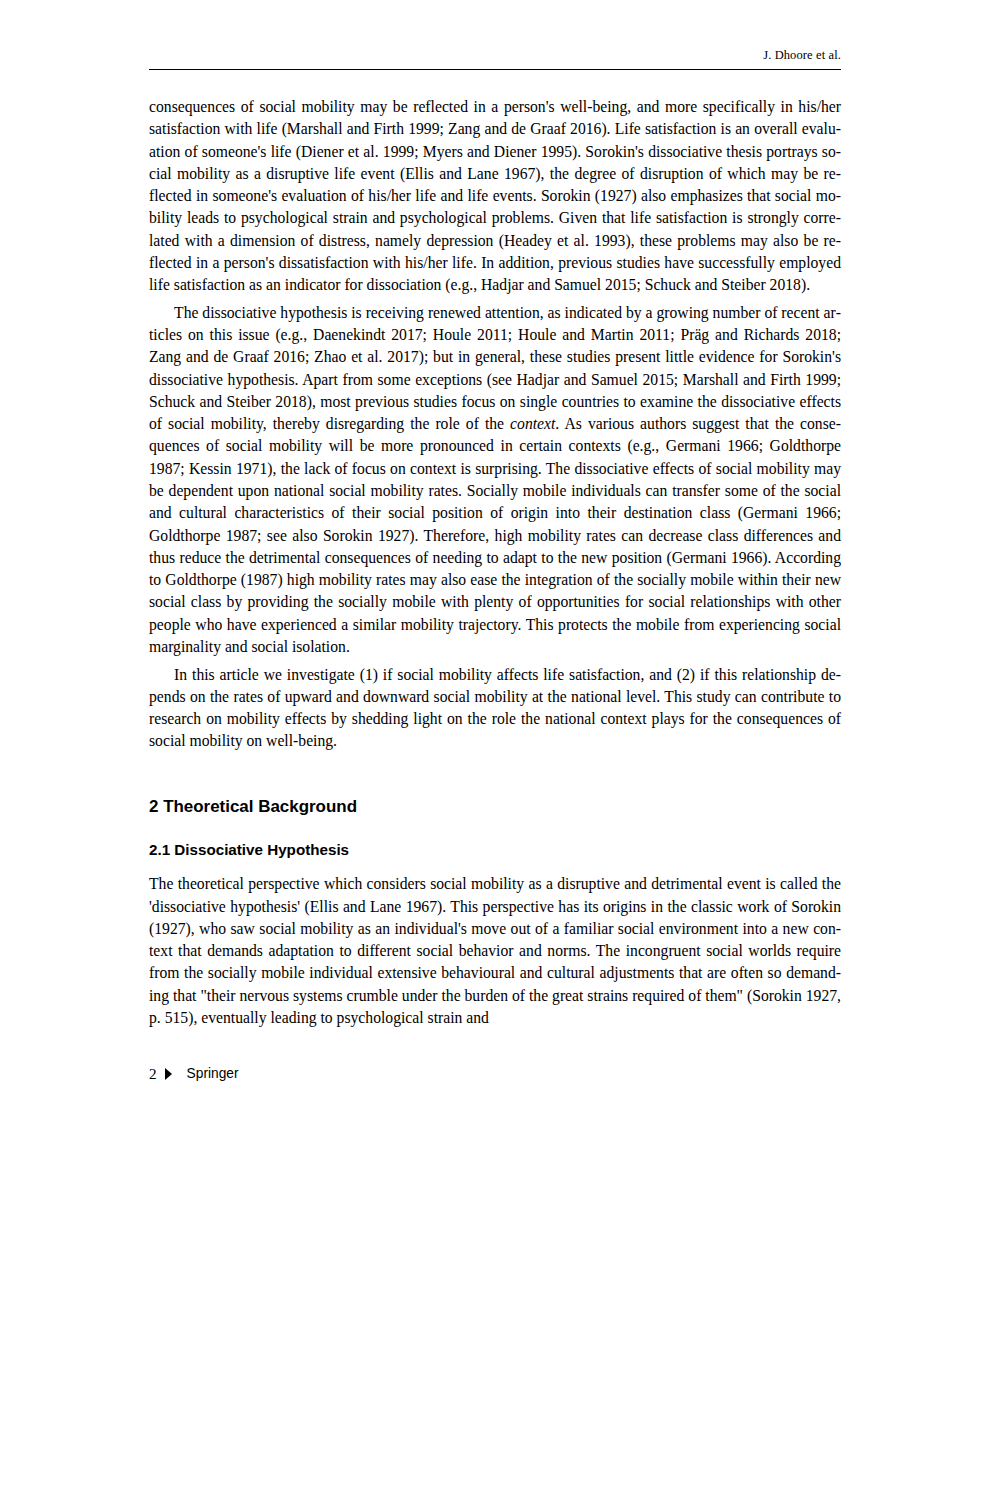J. Dhoore et al.
consequences of social mobility may be reflected in a person's well-being, and more specifically in his/her satisfaction with life (Marshall and Firth 1999; Zang and de Graaf 2016). Life satisfaction is an overall evaluation of someone's life (Diener et al. 1999; Myers and Diener 1995). Sorokin's dissociative thesis portrays social mobility as a disruptive life event (Ellis and Lane 1967), the degree of disruption of which may be reflected in someone's evaluation of his/her life and life events. Sorokin (1927) also emphasizes that social mobility leads to psychological strain and psychological problems. Given that life satisfaction is strongly correlated with a dimension of distress, namely depression (Headey et al. 1993), these problems may also be reflected in a person's dissatisfaction with his/her life. In addition, previous studies have successfully employed life satisfaction as an indicator for dissociation (e.g., Hadjar and Samuel 2015; Schuck and Steiber 2018).
The dissociative hypothesis is receiving renewed attention, as indicated by a growing number of recent articles on this issue (e.g., Daenekindt 2017; Houle 2011; Houle and Martin 2011; Präg and Richards 2018; Zang and de Graaf 2016; Zhao et al. 2017); but in general, these studies present little evidence for Sorokin's dissociative hypothesis. Apart from some exceptions (see Hadjar and Samuel 2015; Marshall and Firth 1999; Schuck and Steiber 2018), most previous studies focus on single countries to examine the dissociative effects of social mobility, thereby disregarding the role of the context. As various authors suggest that the consequences of social mobility will be more pronounced in certain contexts (e.g., Germani 1966; Goldthorpe 1987; Kessin 1971), the lack of focus on context is surprising. The dissociative effects of social mobility may be dependent upon national social mobility rates. Socially mobile individuals can transfer some of the social and cultural characteristics of their social position of origin into their destination class (Germani 1966; Goldthorpe 1987; see also Sorokin 1927). Therefore, high mobility rates can decrease class differences and thus reduce the detrimental consequences of needing to adapt to the new position (Germani 1966). According to Goldthorpe (1987) high mobility rates may also ease the integration of the socially mobile within their new social class by providing the socially mobile with plenty of opportunities for social relationships with other people who have experienced a similar mobility trajectory. This protects the mobile from experiencing social marginality and social isolation.
In this article we investigate (1) if social mobility affects life satisfaction, and (2) if this relationship depends on the rates of upward and downward social mobility at the national level. This study can contribute to research on mobility effects by shedding light on the role the national context plays for the consequences of social mobility on well-being.
2 Theoretical Background
2.1 Dissociative Hypothesis
The theoretical perspective which considers social mobility as a disruptive and detrimental event is called the 'dissociative hypothesis' (Ellis and Lane 1967). This perspective has its origins in the classic work of Sorokin (1927), who saw social mobility as an individual's move out of a familiar social environment into a new context that demands adaptation to different social behavior and norms. The incongruent social worlds require from the socially mobile individual extensive behavioural and cultural adjustments that are often so demanding that "their nervous systems crumble under the burden of the great strains required of them" (Sorokin 1927, p. 515), eventually leading to psychological strain and
2 Springer